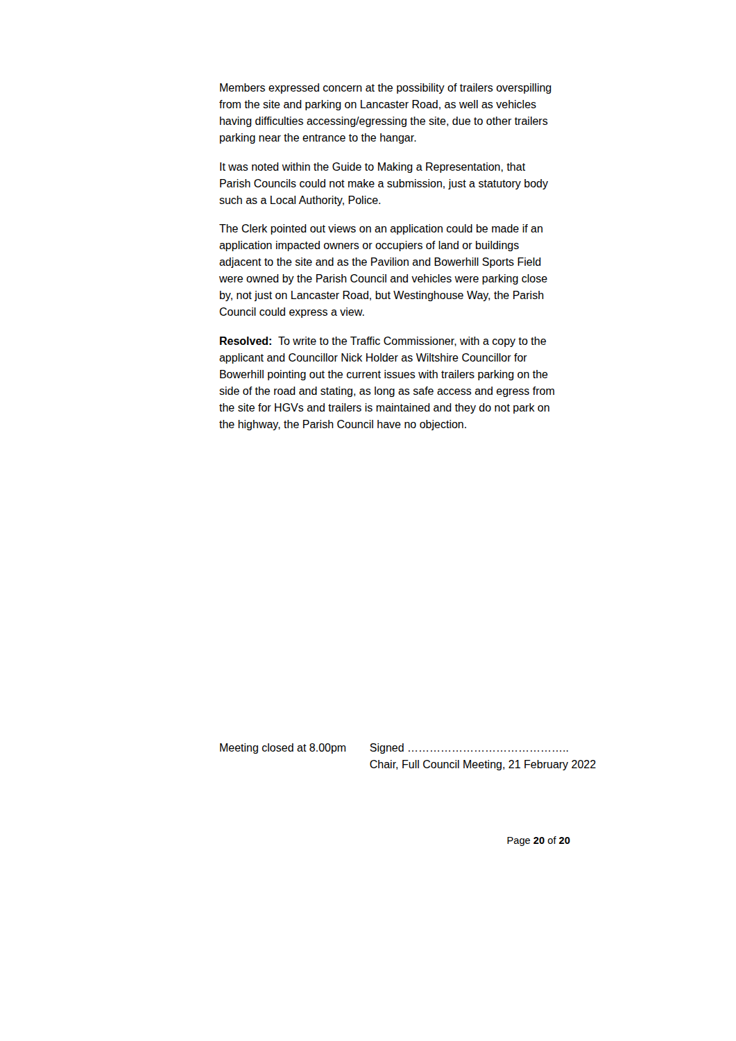Members expressed concern at the possibility of trailers overspilling from the site and parking on Lancaster Road, as well as vehicles having difficulties accessing/egressing the site, due to other trailers parking near the entrance to the hangar.
It was noted within the Guide to Making a Representation, that Parish Councils could not make a submission, just a statutory body such as a Local Authority, Police.
The Clerk pointed out views on an application could be made if an application impacted owners or occupiers of land or buildings adjacent to the site and as the Pavilion and Bowerhill Sports Field were owned by the Parish Council and vehicles were parking close by, not just on Lancaster Road, but Westinghouse Way, the Parish Council could express a view.
Resolved: To write to the Traffic Commissioner, with a copy to the applicant and Councillor Nick Holder as Wiltshire Councillor for Bowerhill pointing out the current issues with trailers parking on the side of the road and stating, as long as safe access and egress from the site for HGVs and trailers is maintained and they do not park on the highway, the Parish Council have no objection.
Meeting closed at 8.00pm
Signed ……………………………………..
Chair, Full Council Meeting, 21 February 2022
Page 20 of 20